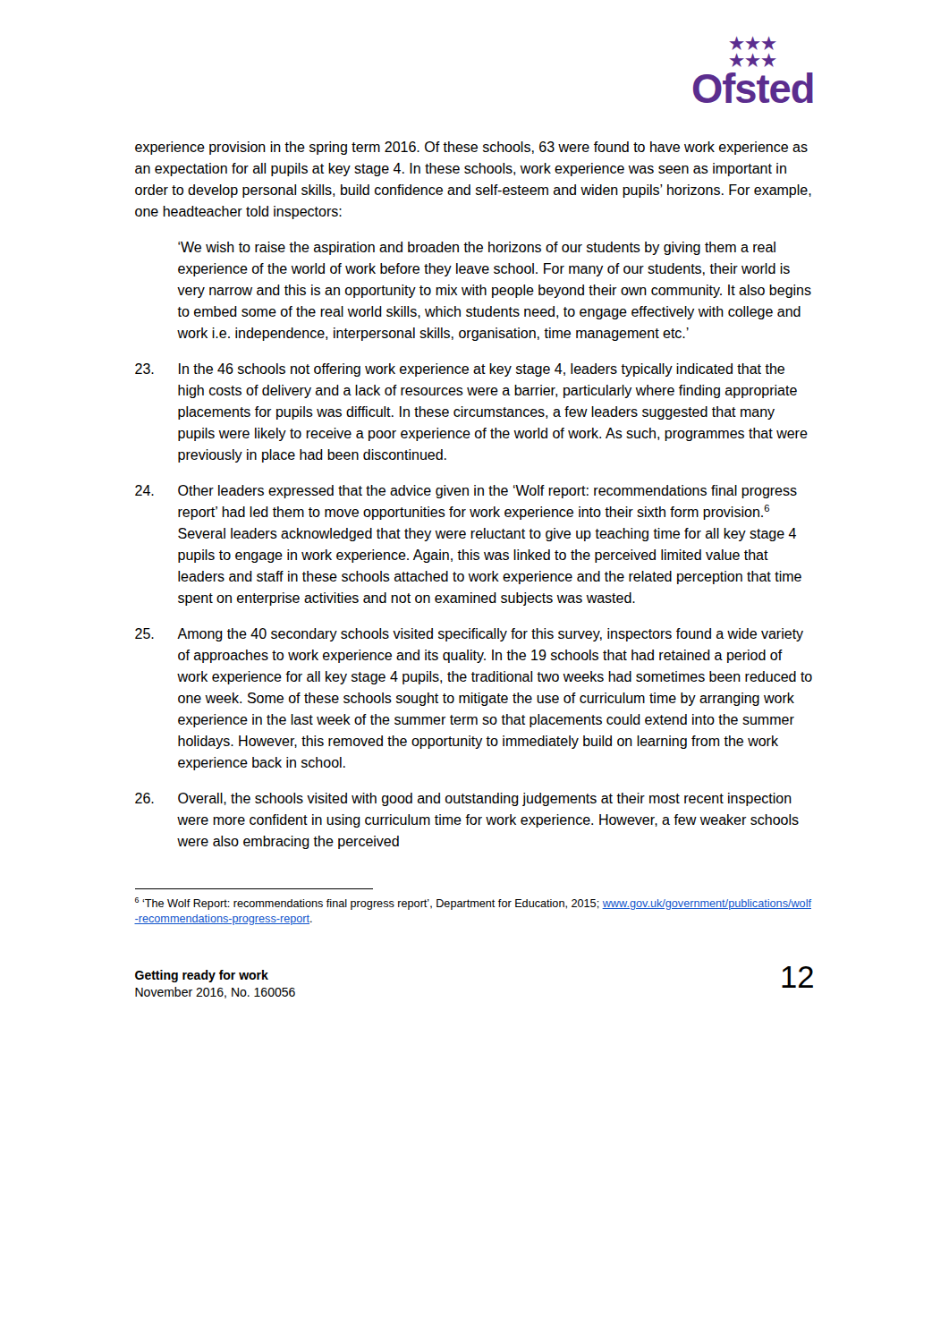★★★
★★★
Ofsted
experience provision in the spring term 2016. Of these schools, 63 were found to have work experience as an expectation for all pupils at key stage 4. In these schools, work experience was seen as important in order to develop personal skills, build confidence and self-esteem and widen pupils’ horizons. For example, one headteacher told inspectors:
‘We wish to raise the aspiration and broaden the horizons of our students by giving them a real experience of the world of work before they leave school. For many of our students, their world is very narrow and this is an opportunity to mix with people beyond their own community. It also begins to embed some of the real world skills, which students need, to engage effectively with college and work i.e. independence, interpersonal skills, organisation, time management etc.’
In the 46 schools not offering work experience at key stage 4, leaders typically indicated that the high costs of delivery and a lack of resources were a barrier, particularly where finding appropriate placements for pupils was difficult. In these circumstances, a few leaders suggested that many pupils were likely to receive a poor experience of the world of work. As such, programmes that were previously in place had been discontinued.
Other leaders expressed that the advice given in the ‘Wolf report: recommendations final progress report’ had led them to move opportunities for work experience into their sixth form provision.6 Several leaders acknowledged that they were reluctant to give up teaching time for all key stage 4 pupils to engage in work experience. Again, this was linked to the perceived limited value that leaders and staff in these schools attached to work experience and the related perception that time spent on enterprise activities and not on examined subjects was wasted.
Among the 40 secondary schools visited specifically for this survey, inspectors found a wide variety of approaches to work experience and its quality. In the 19 schools that had retained a period of work experience for all key stage 4 pupils, the traditional two weeks had sometimes been reduced to one week. Some of these schools sought to mitigate the use of curriculum time by arranging work experience in the last week of the summer term so that placements could extend into the summer holidays. However, this removed the opportunity to immediately build on learning from the work experience back in school.
Overall, the schools visited with good and outstanding judgements at their most recent inspection were more confident in using curriculum time for work experience. However, a few weaker schools were also embracing the perceived
6 ‘The Wolf Report: recommendations final progress report’, Department for Education, 2015; www.gov.uk/government/publications/wolf-recommendations-progress-report.
Getting ready for work
November 2016, No. 160056
12